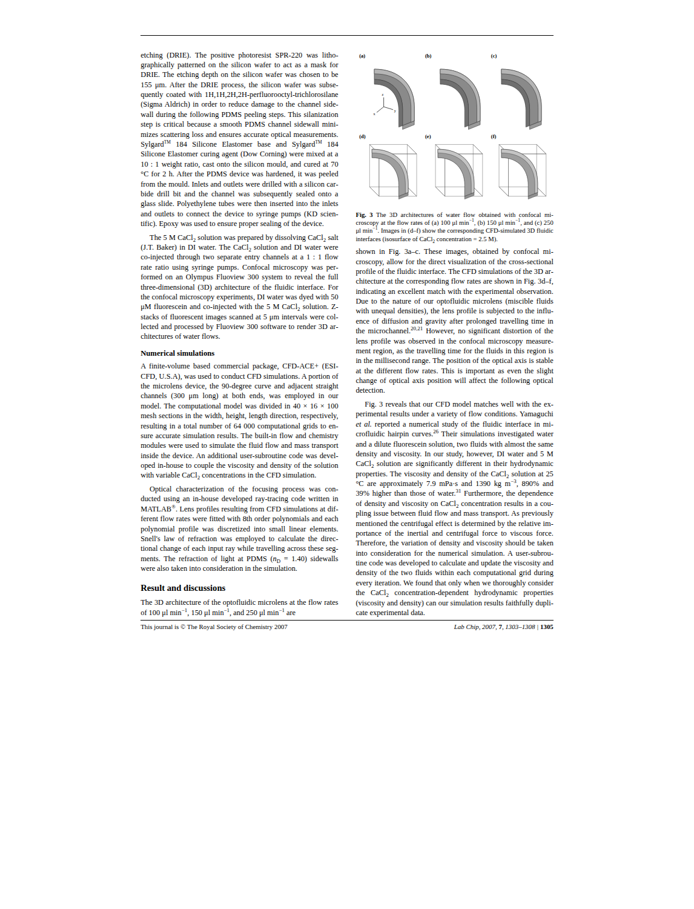etching (DRIE). The positive photoresist SPR-220 was lithographically patterned on the silicon wafer to act as a mask for DRIE. The etching depth on the silicon wafer was chosen to be 155 μm. After the DRIE process, the silicon wafer was subsequently coated with 1H,1H,2H,2H-perfluorooctyl-trichlorosilane (Sigma Aldrich) in order to reduce damage to the channel sidewall during the following PDMS peeling steps. This silanization step is critical because a smooth PDMS channel sidewall minimizes scattering loss and ensures accurate optical measurements. SylgardTM 184 Silicone Elastomer base and SylgardTM 184 Silicone Elastomer curing agent (Dow Corning) were mixed at a 10 : 1 weight ratio, cast onto the silicon mould, and cured at 70 °C for 2 h. After the PDMS device was hardened, it was peeled from the mould. Inlets and outlets were drilled with a silicon carbide drill bit and the channel was subsequently sealed onto a glass slide. Polyethylene tubes were then inserted into the inlets and outlets to connect the device to syringe pumps (KD scientific). Epoxy was used to ensure proper sealing of the device.
The 5 M CaCl2 solution was prepared by dissolving CaCl2 salt (J.T. Baker) in DI water. The CaCl2 solution and DI water were co-injected through two separate entry channels at a 1 : 1 flow rate ratio using syringe pumps. Confocal microscopy was performed on an Olympus Fluoview 300 system to reveal the full three-dimensional (3D) architecture of the fluidic interface. For the confocal microscopy experiments, DI water was dyed with 50 μM fluorescein and co-injected with the 5 M CaCl2 solution. Z-stacks of fluorescent images scanned at 5 μm intervals were collected and processed by Fluoview 300 software to render 3D architectures of water flows.
Numerical simulations
A finite-volume based commercial package, CFD-ACE+ (ESI-CFD, U.S.A), was used to conduct CFD simulations. A portion of the microlens device, the 90-degree curve and adjacent straight channels (300 μm long) at both ends, was employed in our model. The computational model was divided in 40 × 16 × 100 mesh sections in the width, height, length direction, respectively, resulting in a total number of 64 000 computational grids to ensure accurate simulation results. The built-in flow and chemistry modules were used to simulate the fluid flow and mass transport inside the device. An additional user-subroutine code was developed in-house to couple the viscosity and density of the solution with variable CaCl2 concentrations in the CFD simulation.
Optical characterization of the focusing process was conducted using an in-house developed ray-tracing code written in MATLAB®. Lens profiles resulting from CFD simulations at different flow rates were fitted with 8th order polynomials and each polynomial profile was discretized into small linear elements. Snell's law of refraction was employed to calculate the directional change of each input ray while travelling across these segments. The refraction of light at PDMS (nD = 1.40) sidewalls were also taken into consideration in the simulation.
Result and discussions
The 3D architecture of the optofluidic microlens at the flow rates of 100 μl min−1, 150 μl min−1, and 250 μl min−1 are
(a) z x y (b) (c) (d) (e) (f)
Fig. 3 The 3D architectures of water flow obtained with confocal microscopy at the flow rates of (a) 100 μl min−1, (b) 150 μl min−1, and (c) 250 μl min−1. Images in (d–f) show the corresponding CFD-simulated 3D fluidic interfaces (isosurface of CaCl2 concentration = 2.5 M).
shown in Fig. 3a–c. These images, obtained by confocal microscopy, allow for the direct visualization of the cross-sectional profile of the fluidic interface. The CFD simulations of the 3D architecture at the corresponding flow rates are shown in Fig. 3d–f, indicating an excellent match with the experimental observation. Due to the nature of our optofluidic microlens (miscible fluids with unequal densities), the lens profile is subjected to the influence of diffusion and gravity after prolonged travelling time in the microchannel.20,21 However, no significant distortion of the lens profile was observed in the confocal microscopy measurement region, as the travelling time for the fluids in this region is in the millisecond range. The position of the optical axis is stable at the different flow rates. This is important as even the slight change of optical axis position will affect the following optical detection.
Fig. 3 reveals that our CFD model matches well with the experimental results under a variety of flow conditions. Yamaguchi et al. reported a numerical study of the fluidic interface in microfluidic hairpin curves.26 Their simulations investigated water and a dilute fluorescein solution, two fluids with almost the same density and viscosity. In our study, however, DI water and 5 M CaCl2 solution are significantly different in their hydrodynamic properties. The viscosity and density of the CaCl2 solution at 25 °C are approximately 7.9 mPa·s and 1390 kg m−3, 890% and 39% higher than those of water.31 Furthermore, the dependence of density and viscosity on CaCl2 concentration results in a coupling issue between fluid flow and mass transport. As previously mentioned the centrifugal effect is determined by the relative importance of the inertial and centrifugal force to viscous force. Therefore, the variation of density and viscosity should be taken into consideration for the numerical simulation. A user-subroutine code was developed to calculate and update the viscosity and density of the two fluids within each computational grid during every iteration. We found that only when we thoroughly consider the CaCl2 concentration-dependent hydrodynamic properties (viscosity and density) can our simulation results faithfully duplicate experimental data.
This journal is © The Royal Society of Chemistry 2007
Lab Chip, 2007, 7, 1303–1308 | 1305